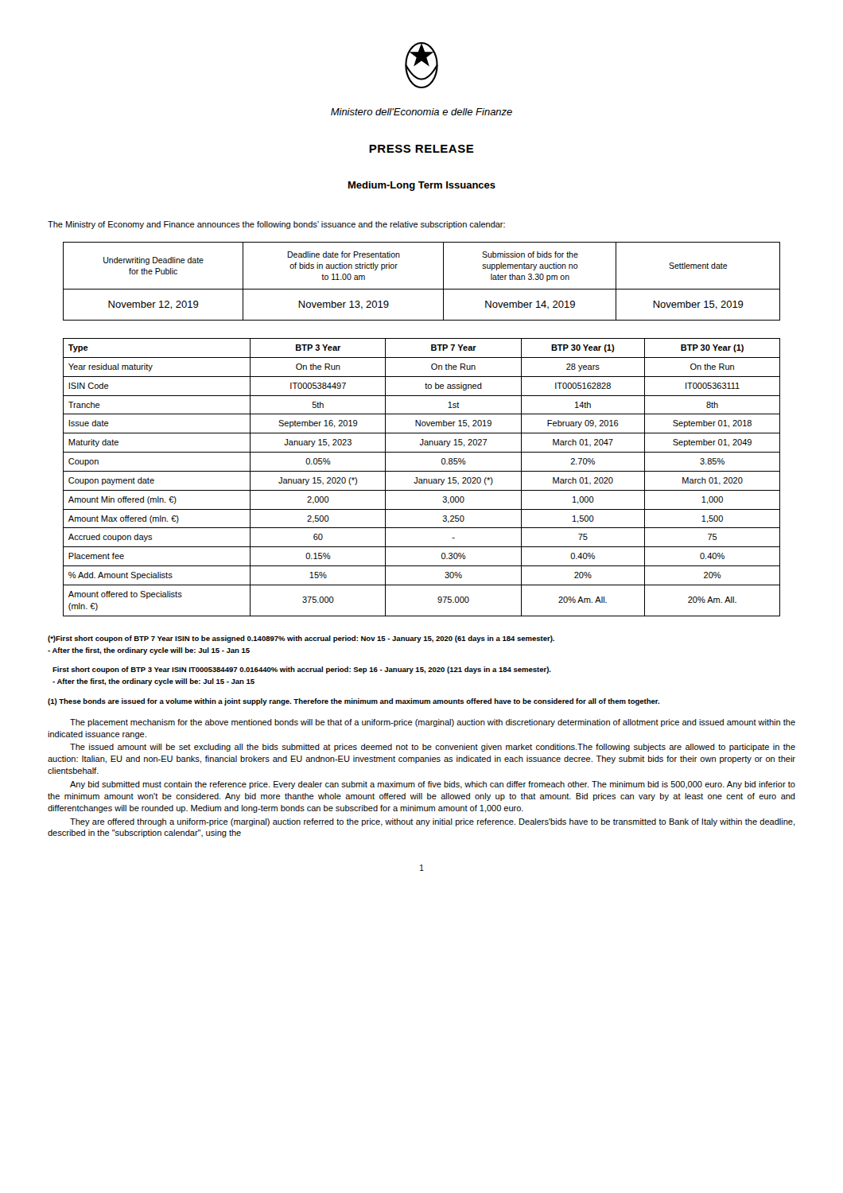Ministero dell'Economia e delle Finanze
PRESS RELEASE
Medium-Long Term Issuances
The Ministry of Economy and Finance announces the following bonds’ issuance and the relative subscription calendar:
| Underwriting Deadline date for the Public | Deadline date for Presentation of bids in auction strictly prior to 11.00 am | Submission of bids for the supplementary auction no later than 3.30 pm on | Settlement date |
| November 12, 2019 | November 13, 2019 | November 14, 2019 | November 15, 2019 |
| Type | BTP 3 Year | BTP 7 Year | BTP 30 Year (1) | BTP 30 Year (1) |
| --- | --- | --- | --- | --- |
| Year residual maturity | On the Run | On the Run | 28 years | On the Run |
| ISIN Code | IT0005384497 | to be assigned | IT0005162828 | IT0005363111 |
| Tranche | 5th | 1st | 14th | 8th |
| Issue date | September 16, 2019 | November 15, 2019 | February 09, 2016 | September 01, 2018 |
| Maturity date | January 15, 2023 | January 15, 2027 | March 01, 2047 | September 01, 2049 |
| Coupon | 0.05% | 0.85% | 2.70% | 3.85% |
| Coupon payment date | January 15, 2020 (*) | January 15, 2020 (*) | March 01, 2020 | March 01, 2020 |
| Amount Min offered (mln. €) | 2,000 | 3,000 | 1,000 | 1,000 |
| Amount Max offered (mln. €) | 2,500 | 3,250 | 1,500 | 1,500 |
| Accrued coupon days | 60 | - | 75 | 75 |
| Placement fee | 0.15% | 0.30% | 0.40% | 0.40% |
| % Add. Amount Specialists | 15% | 30% | 20% | 20% |
| Amount offered to Specialists (mln. €) | 375.000 | 975.000 | 20% Am. All. | 20% Am. All. |
(*)First short coupon of BTP 7 Year ISIN to be assigned 0.140897% with accrual period: Nov 15 - January 15, 2020 (61 days in a 184 semester).
- After the first, the ordinary cycle will be: Jul 15 - Jan 15
First short coupon of BTP 3 Year ISIN IT0005384497 0.016440% with accrual period: Sep 16 - January 15, 2020 (121 days in a 184 semester).
- After the first, the ordinary cycle will be: Jul 15 - Jan 15
(1) These bonds are issued for a volume within a joint supply range. Therefore the minimum and maximum amounts offered have to be considered for all of them together.
The placement mechanism for the above mentioned bonds will be that of a uniform-price (marginal) auction with discretionary determination of allotment price and issued amount within the indicated issuance range.
The issued amount will be set excluding all the bids submitted at prices deemed not to be convenient given market conditions.The following subjects are allowed to participate in the auction: Italian, EU and non-EU banks, financial brokers and EU andnon-EU investment companies as indicated in each issuance decree. They submit bids for their own property or on their clientsbehalf.
Any bid submitted must contain the reference price. Every dealer can submit a maximum of five bids, which can differ fromeach other. The minimum bid is 500,000 euro. Any bid inferior to the minimum amount won't be considered. Any bid more thanthe whole amount offered will be allowed only up to that amount. Bid prices can vary by at least one cent of euro and differentchanges will be rounded up. Medium and long-term bonds can be subscribed for a minimum amount of 1,000 euro.
They are offered through a uniform-price (marginal) auction referred to the price, without any initial price reference. Dealers'bids have to be transmitted to Bank of Italy within the deadline, described in the "subscription calendar", using the
1